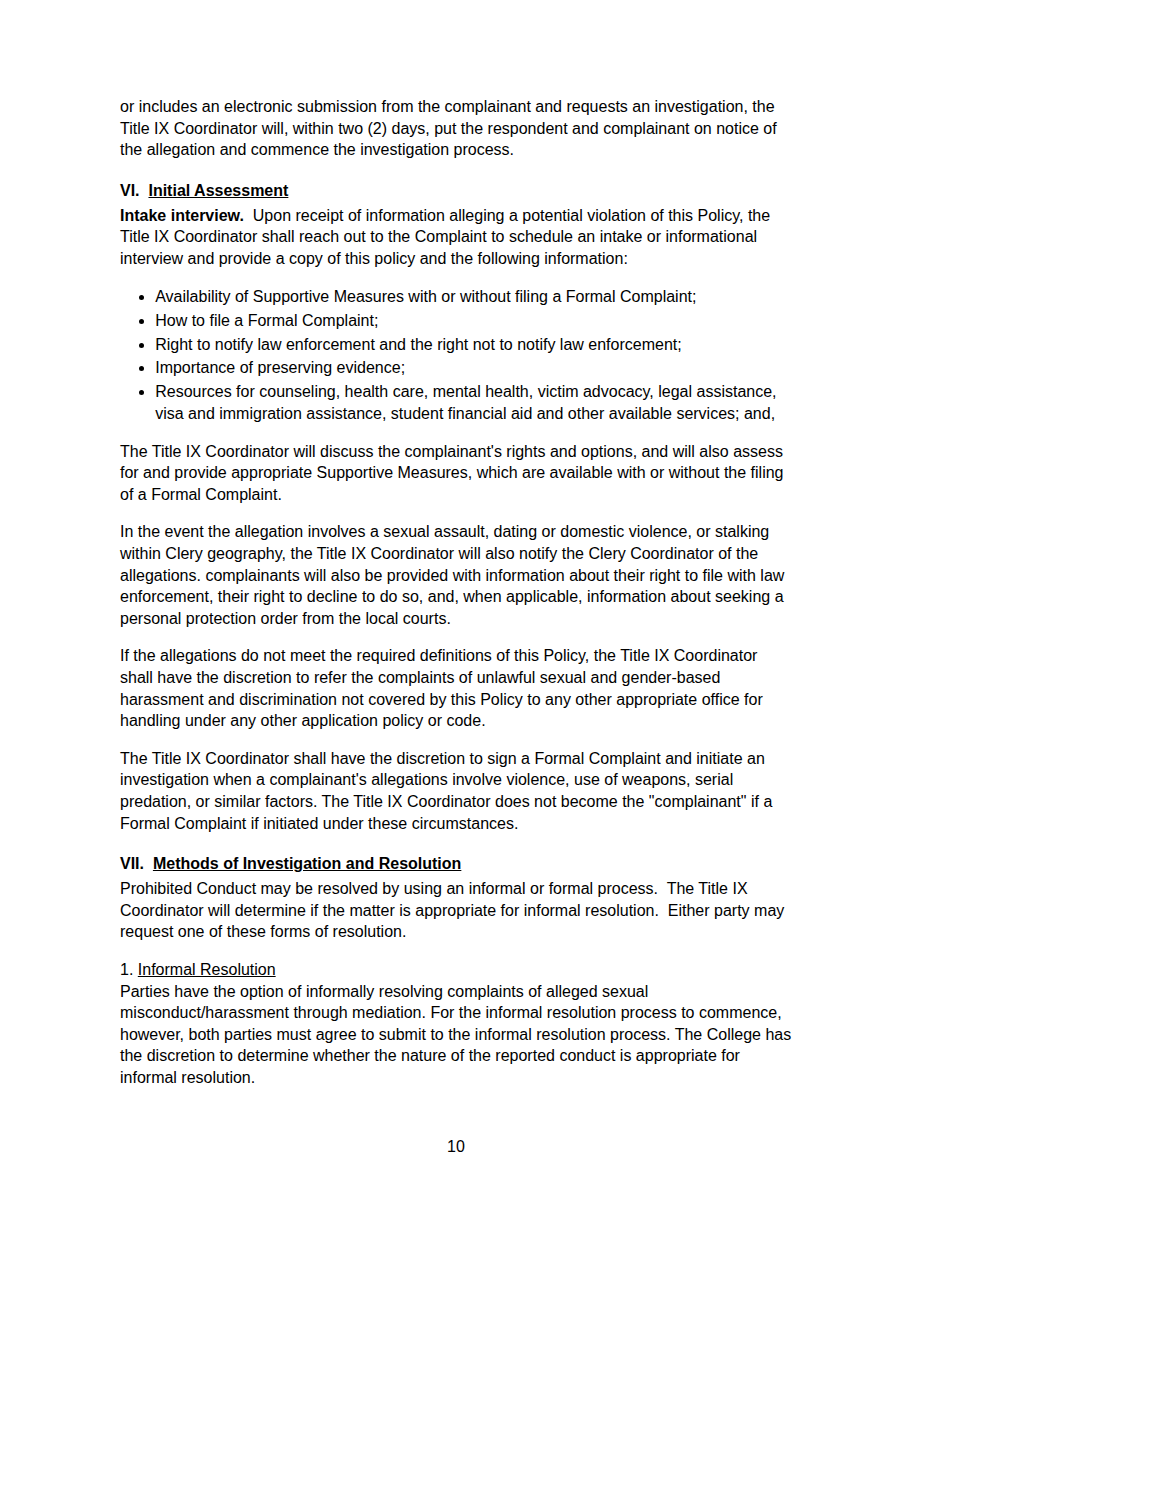or includes an electronic submission from the complainant and requests an investigation, the Title IX Coordinator will, within two (2) days, put the respondent and complainant on notice of the allegation and commence the investigation process.
VI. Initial Assessment
Intake interview. Upon receipt of information alleging a potential violation of this Policy, the Title IX Coordinator shall reach out to the Complaint to schedule an intake or informational interview and provide a copy of this policy and the following information:
Availability of Supportive Measures with or without filing a Formal Complaint;
How to file a Formal Complaint;
Right to notify law enforcement and the right not to notify law enforcement;
Importance of preserving evidence;
Resources for counseling, health care, mental health, victim advocacy, legal assistance, visa and immigration assistance, student financial aid and other available services; and,
The Title IX Coordinator will discuss the complainant's rights and options, and will also assess for and provide appropriate Supportive Measures, which are available with or without the filing of a Formal Complaint.
In the event the allegation involves a sexual assault, dating or domestic violence, or stalking within Clery geography, the Title IX Coordinator will also notify the Clery Coordinator of the allegations. complainants will also be provided with information about their right to file with law enforcement, their right to decline to do so, and, when applicable, information about seeking a personal protection order from the local courts.
If the allegations do not meet the required definitions of this Policy, the Title IX Coordinator shall have the discretion to refer the complaints of unlawful sexual and gender-based harassment and discrimination not covered by this Policy to any other appropriate office for handling under any other application policy or code.
The Title IX Coordinator shall have the discretion to sign a Formal Complaint and initiate an investigation when a complainant's allegations involve violence, use of weapons, serial predation, or similar factors. The Title IX Coordinator does not become the "complainant" if a Formal Complaint if initiated under these circumstances.
VII. Methods of Investigation and Resolution
Prohibited Conduct may be resolved by using an informal or formal process. The Title IX Coordinator will determine if the matter is appropriate for informal resolution. Either party may request one of these forms of resolution.
1. Informal Resolution
Parties have the option of informally resolving complaints of alleged sexual misconduct/harassment through mediation. For the informal resolution process to commence, however, both parties must agree to submit to the informal resolution process. The College has the discretion to determine whether the nature of the reported conduct is appropriate for informal resolution.
10